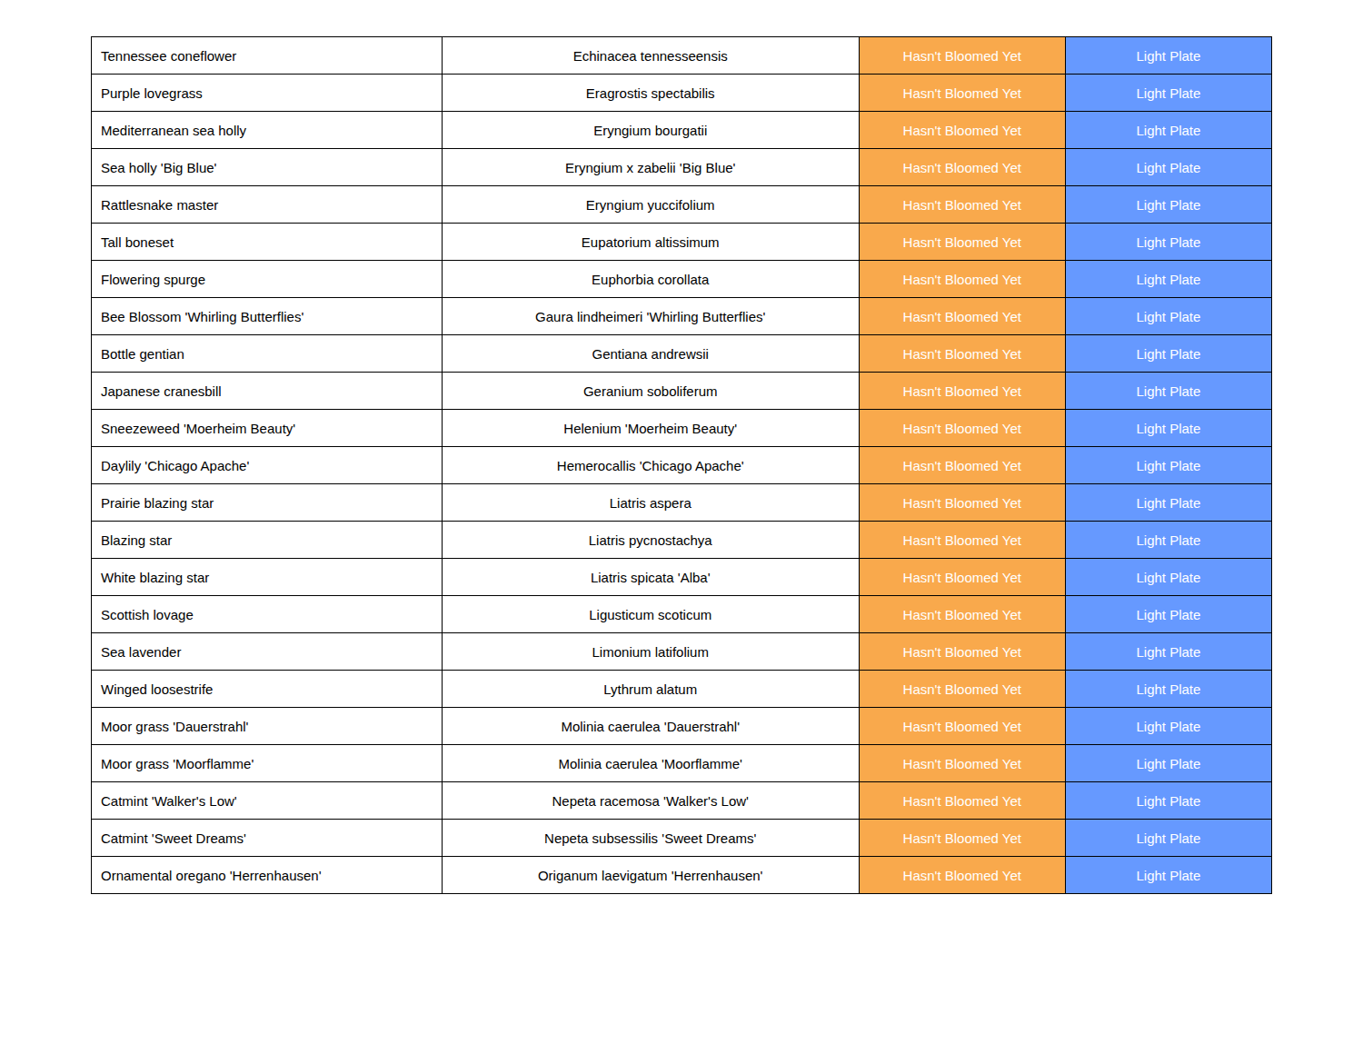| Tennessee coneflower | Echinacea tennesseensis | Hasn't Bloomed Yet | Light Plate |
| Purple lovegrass | Eragrostis spectabilis | Hasn't Bloomed Yet | Light Plate |
| Mediterranean sea holly | Eryngium bourgatii | Hasn't Bloomed Yet | Light Plate |
| Sea holly 'Big Blue' | Eryngium x zabelii 'Big Blue' | Hasn't Bloomed Yet | Light Plate |
| Rattlesnake master | Eryngium yuccifolium | Hasn't Bloomed Yet | Light Plate |
| Tall boneset | Eupatorium altissimum | Hasn't Bloomed Yet | Light Plate |
| Flowering spurge | Euphorbia corollata | Hasn't Bloomed Yet | Light Plate |
| Bee Blossom 'Whirling Butterflies' | Gaura lindheimeri 'Whirling Butterflies' | Hasn't Bloomed Yet | Light Plate |
| Bottle gentian | Gentiana andrewsii | Hasn't Bloomed Yet | Light Plate |
| Japanese cranesbill | Geranium soboliferum | Hasn't Bloomed Yet | Light Plate |
| Sneezeweed 'Moerheim Beauty' | Helenium 'Moerheim Beauty' | Hasn't Bloomed Yet | Light Plate |
| Daylily 'Chicago Apache' | Hemerocallis 'Chicago Apache' | Hasn't Bloomed Yet | Light Plate |
| Prairie blazing star | Liatris aspera | Hasn't Bloomed Yet | Light Plate |
| Blazing star | Liatris pycnostachya | Hasn't Bloomed Yet | Light Plate |
| White blazing star | Liatris spicata 'Alba' | Hasn't Bloomed Yet | Light Plate |
| Scottish lovage | Ligusticum scoticum | Hasn't Bloomed Yet | Light Plate |
| Sea lavender | Limonium latifolium | Hasn't Bloomed Yet | Light Plate |
| Winged loosestrife | Lythrum alatum | Hasn't Bloomed Yet | Light Plate |
| Moor grass 'Dauerstrahl' | Molinia caerulea 'Dauerstrahl' | Hasn't Bloomed Yet | Light Plate |
| Moor grass 'Moorflamme' | Molinia caerulea 'Moorflamme' | Hasn't Bloomed Yet | Light Plate |
| Catmint 'Walker's Low' | Nepeta racemosa 'Walker's Low' | Hasn't Bloomed Yet | Light Plate |
| Catmint 'Sweet Dreams' | Nepeta subsessilis 'Sweet Dreams' | Hasn't Bloomed Yet | Light Plate |
| Ornamental oregano 'Herrenhausen' | Origanum laevigatum 'Herrenhausen' | Hasn't Bloomed Yet | Light Plate |